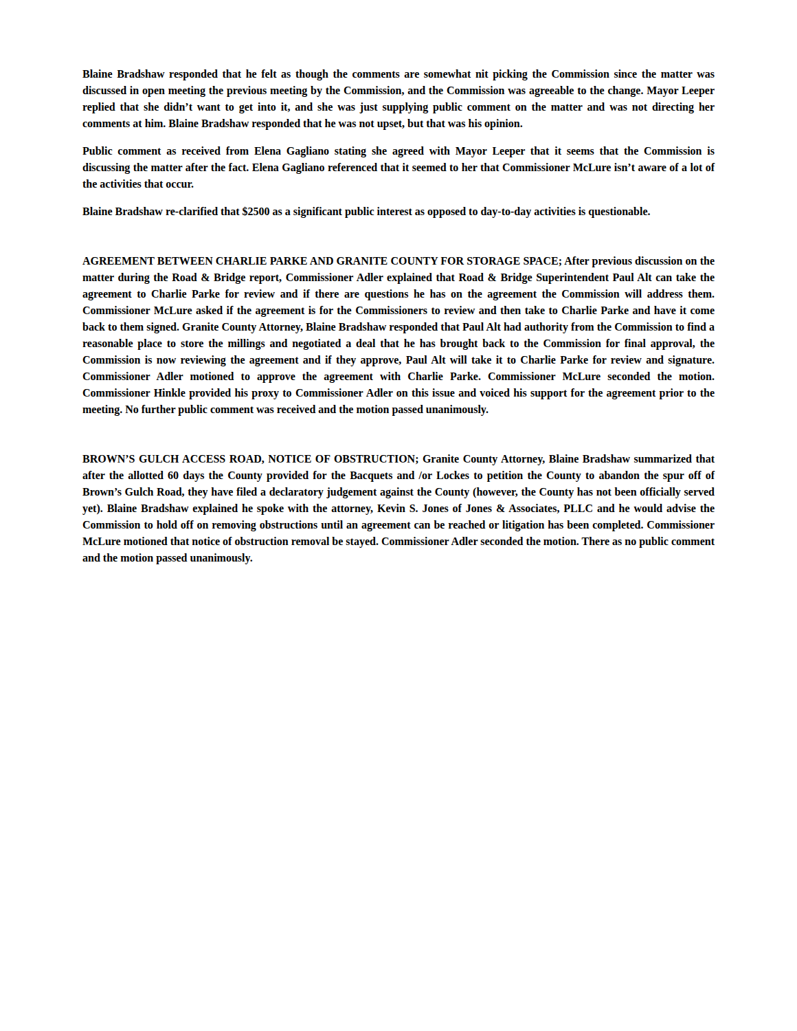Blaine Bradshaw responded that he felt as though the comments are somewhat nit picking the Commission since the matter was discussed in open meeting the previous meeting by the Commission, and the Commission was agreeable to the change. Mayor Leeper replied that she didn’t want to get into it, and she was just supplying public comment on the matter and was not directing her comments at him. Blaine Bradshaw responded that he was not upset, but that was his opinion.
Public comment as received from Elena Gagliano stating she agreed with Mayor Leeper that it seems that the Commission is discussing the matter after the fact. Elena Gagliano referenced that it seemed to her that Commissioner McLure isn’t aware of a lot of the activities that occur.
Blaine Bradshaw re-clarified that $2500 as a significant public interest as opposed to day-to-day activities is questionable.
AGREEMENT BETWEEN CHARLIE PARKE AND GRANITE COUNTY FOR STORAGE SPACE; After previous discussion on the matter during the Road & Bridge report, Commissioner Adler explained that Road & Bridge Superintendent Paul Alt can take the agreement to Charlie Parke for review and if there are questions he has on the agreement the Commission will address them. Commissioner McLure asked if the agreement is for the Commissioners to review and then take to Charlie Parke and have it come back to them signed. Granite County Attorney, Blaine Bradshaw responded that Paul Alt had authority from the Commission to find a reasonable place to store the millings and negotiated a deal that he has brought back to the Commission for final approval, the Commission is now reviewing the agreement and if they approve, Paul Alt will take it to Charlie Parke for review and signature. Commissioner Adler motioned to approve the agreement with Charlie Parke. Commissioner McLure seconded the motion. Commissioner Hinkle provided his proxy to Commissioner Adler on this issue and voiced his support for the agreement prior to the meeting. No further public comment was received and the motion passed unanimously.
BROWN’S GULCH ACCESS ROAD, NOTICE OF OBSTRUCTION; Granite County Attorney, Blaine Bradshaw summarized that after the allotted 60 days the County provided for the Bacquets and /or Lockes to petition the County to abandon the spur off of Brown’s Gulch Road, they have filed a declaratory judgement against the County (however, the County has not been officially served yet). Blaine Bradshaw explained he spoke with the attorney, Kevin S. Jones of Jones & Associates, PLLC and he would advise the Commission to hold off on removing obstructions until an agreement can be reached or litigation has been completed. Commissioner McLure motioned that notice of obstruction removal be stayed. Commissioner Adler seconded the motion. There as no public comment and the motion passed unanimously.